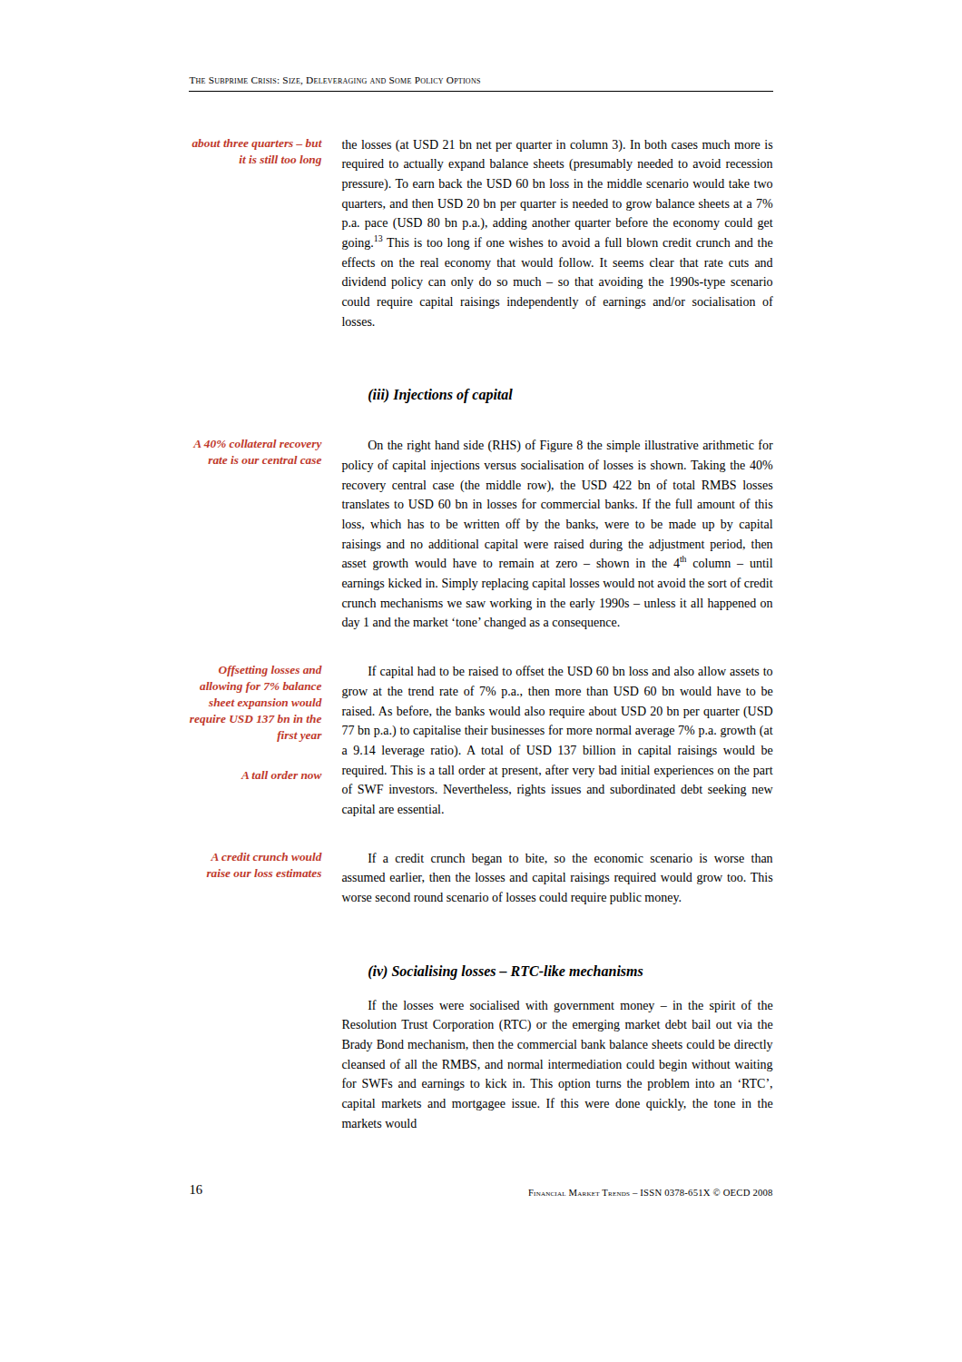The Subprime Crisis: Size, Deleveraging and Some Policy Options
about three quarters – but it is still too long
the losses (at USD 21 bn net per quarter in column 3). In both cases much more is required to actually expand balance sheets (presumably needed to avoid recession pressure). To earn back the USD 60 bn loss in the middle scenario would take two quarters, and then USD 20 bn per quarter is needed to grow balance sheets at a 7% p.a. pace (USD 80 bn p.a.), adding another quarter before the economy could get going.13 This is too long if one wishes to avoid a full blown credit crunch and the effects on the real economy that would follow. It seems clear that rate cuts and dividend policy can only do so much – so that avoiding the 1990s-type scenario could require capital raisings independently of earnings and/or socialisation of losses.
(iii) Injections of capital
A 40% collateral recovery rate is our central case
On the right hand side (RHS) of Figure 8 the simple illustrative arithmetic for policy of capital injections versus socialisation of losses is shown. Taking the 40% recovery central case (the middle row), the USD 422 bn of total RMBS losses translates to USD 60 bn in losses for commercial banks. If the full amount of this loss, which has to be written off by the banks, were to be made up by capital raisings and no additional capital were raised during the adjustment period, then asset growth would have to remain at zero – shown in the 4th column – until earnings kicked in. Simply replacing capital losses would not avoid the sort of credit crunch mechanisms we saw working in the early 1990s – unless it all happened on day 1 and the market ‘tone’ changed as a consequence.
Offsetting losses and allowing for 7% balance sheet expansion would require USD 137 bn in the first year
A tall order now
If capital had to be raised to offset the USD 60 bn loss and also allow assets to grow at the trend rate of 7% p.a., then more than USD 60 bn would have to be raised. As before, the banks would also require about USD 20 bn per quarter (USD 77 bn p.a.) to capitalise their businesses for more normal average 7% p.a. growth (at a 9.14 leverage ratio). A total of USD 137 billion in capital raisings would be required. This is a tall order at present, after very bad initial experiences on the part of SWF investors. Nevertheless, rights issues and subordinated debt seeking new capital are essential.
A credit crunch would raise our loss estimates
If a credit crunch began to bite, so the economic scenario is worse than assumed earlier, then the losses and capital raisings required would grow too. This worse second round scenario of losses could require public money.
(iv) Socialising losses – RTC-like mechanisms
If the losses were socialised with government money – in the spirit of the Resolution Trust Corporation (RTC) or the emerging market debt bail out via the Brady Bond mechanism, then the commercial bank balance sheets could be directly cleansed of all the RMBS, and normal intermediation could begin without waiting for SWFs and earnings to kick in. This option turns the problem into an ‘RTC’, capital markets and mortgagee issue. If this were done quickly, the tone in the markets would
16
Financial Market Trends – ISSN 0378-651X © OECD 2008